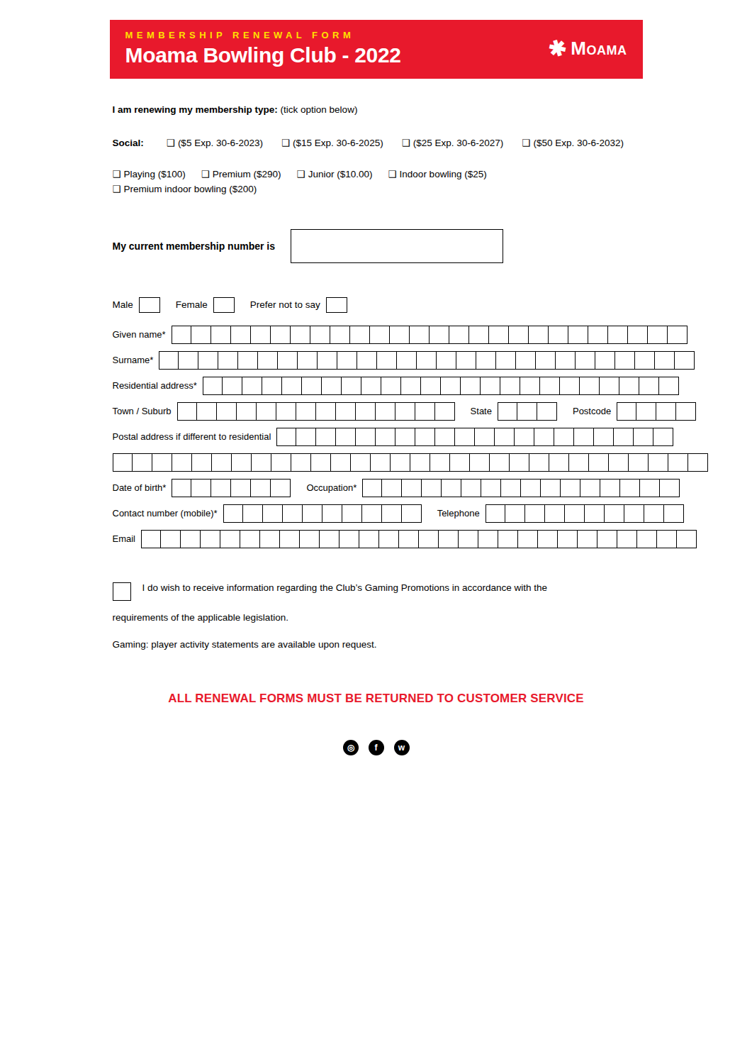Membership Renewal Form
Moama Bowling Club - 2022
✱ MOAMA
I am renewing my membership type: (tick option below)
Social: ❑($5 Exp. 30-6-2023) ❑($15 Exp. 30-6-2025) ❑($25 Exp. 30-6-2027) ❑($50 Exp. 30-6-2032)
❑Playing ($100) ❑Premium ($290) ❑Junior ($10.00) ❑Indoor bowling ($25) ❑Premium indoor bowling ($200)
My current membership number is
Male Female Prefer not to say
Given name*
Surname*
Residential address*
Town / Suburb State Postcode
Postal address if different to residential
Date of birth* Occupation*
Contact number (mobile)* Telephone
Email
I do wish to receive information regarding the Club’s Gaming Promotions in accordance with the
requirements of the applicable legislation.
Gaming: player activity statements are available upon request.
ALL RENEWAL FORMS MUST BE RETURNED TO CUSTOMER SERVICE
◎ f w